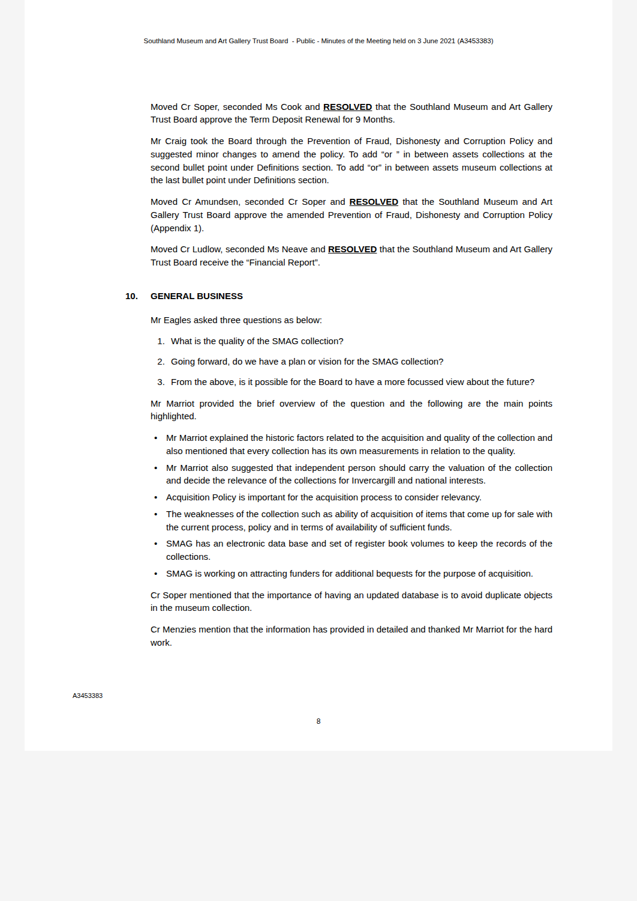Southland Museum and Art Gallery Trust Board - Public - Minutes of the Meeting held on 3 June 2021 (A3453383)
Moved Cr Soper, seconded Ms Cook and RESOLVED that the Southland Museum and Art Gallery Trust Board approve the Term Deposit Renewal for 9 Months.
Mr Craig took the Board through the Prevention of Fraud, Dishonesty and Corruption Policy and suggested minor changes to amend the policy. To add “or ” in between assets collections at the second bullet point under Definitions section. To add “or” in between assets museum collections at the last bullet point under Definitions section.
Moved Cr Amundsen, seconded Cr Soper and RESOLVED that the Southland Museum and Art Gallery Trust Board approve the amended Prevention of Fraud, Dishonesty and Corruption Policy (Appendix 1).
Moved Cr Ludlow, seconded Ms Neave and RESOLVED that the Southland Museum and Art Gallery Trust Board receive the “Financial Report”.
10. General Business
Mr Eagles asked three questions as below:
What is the quality of the SMAG collection?
Going forward, do we have a plan or vision for the SMAG collection?
From the above, is it possible for the Board to have a more focussed view about the future?
Mr Marriot provided the brief overview of the question and the following are the main points highlighted.
Mr Marriot explained the historic factors related to the acquisition and quality of the collection and also mentioned that every collection has its own measurements in relation to the quality.
Mr Marriot also suggested that independent person should carry the valuation of the collection and decide the relevance of the collections for Invercargill and national interests.
Acquisition Policy is important for the acquisition process to consider relevancy.
The weaknesses of the collection such as ability of acquisition of items that come up for sale with the current process, policy and in terms of availability of sufficient funds.
SMAG has an electronic data base and set of register book volumes to keep the records of the collections.
SMAG is working on attracting funders for additional bequests for the purpose of acquisition.
Cr Soper mentioned that the importance of having an updated database is to avoid duplicate objects in the museum collection.
Cr Menzies mention that the information has provided in detailed and thanked Mr Marriot for the hard work.
A3453383
8